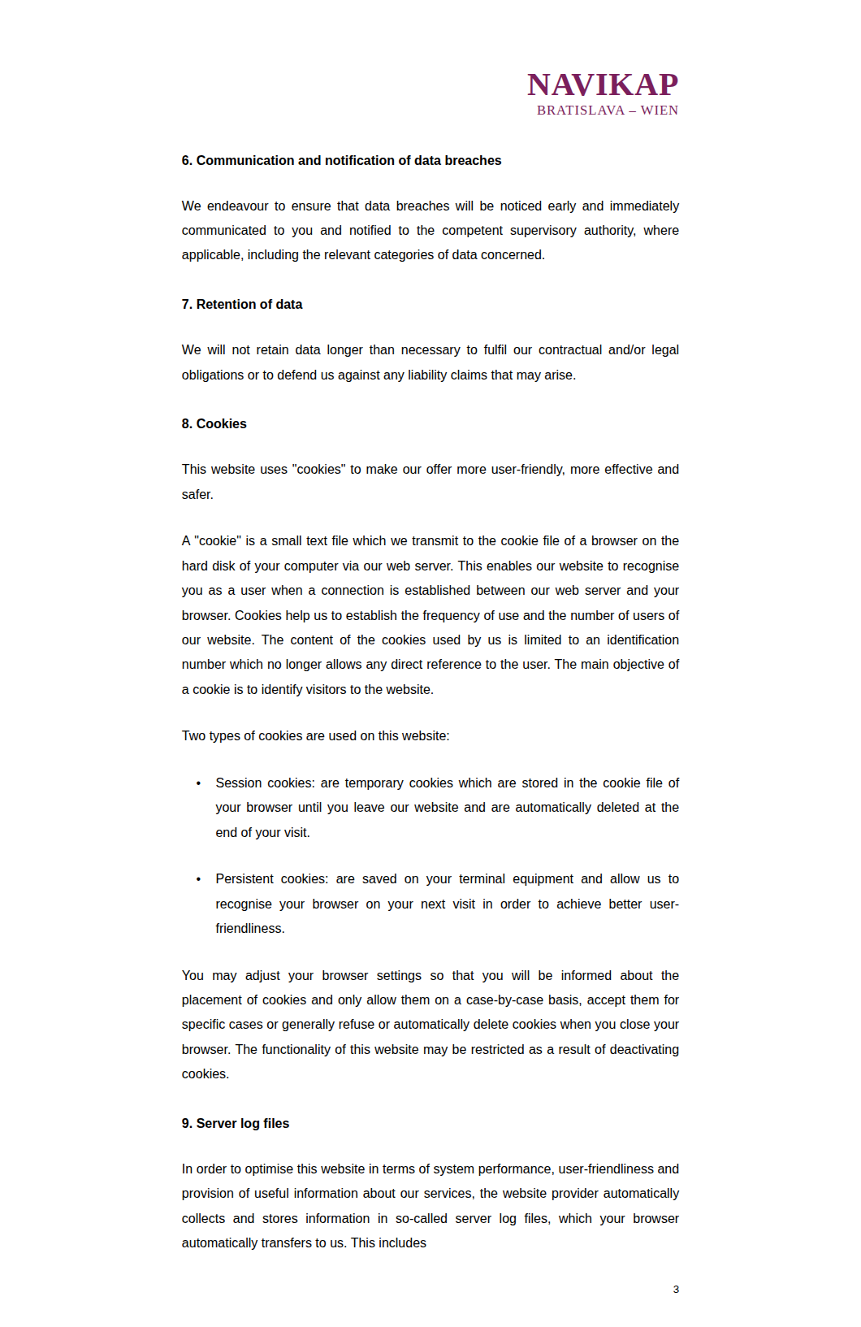NAVIKAP
BRATISLAVA – WIEN
6. Communication and notification of data breaches
We endeavour to ensure that data breaches will be noticed early and immediately communicated to you and notified to the competent supervisory authority, where applicable, including the relevant categories of data concerned.
7. Retention of data
We will not retain data longer than necessary to fulfil our contractual and/or legal obligations or to defend us against any liability claims that may arise.
8. Cookies
This website uses "cookies" to make our offer more user-friendly, more effective and safer.
A "cookie" is a small text file which we transmit to the cookie file of a browser on the hard disk of your computer via our web server. This enables our website to recognise you as a user when a connection is established between our web server and your browser. Cookies help us to establish the frequency of use and the number of users of our website. The content of the cookies used by us is limited to an identification number which no longer allows any direct reference to the user. The main objective of a cookie is to identify visitors to the website.
Two types of cookies are used on this website:
Session cookies: are temporary cookies which are stored in the cookie file of your browser until you leave our website and are automatically deleted at the end of your visit.
Persistent cookies: are saved on your terminal equipment and allow us to recognise your browser on your next visit in order to achieve better user-friendliness.
You may adjust your browser settings so that you will be informed about the placement of cookies and only allow them on a case-by-case basis, accept them for specific cases or generally refuse or automatically delete cookies when you close your browser. The functionality of this website may be restricted as a result of deactivating cookies.
9. Server log files
In order to optimise this website in terms of system performance, user-friendliness and provision of useful information about our services, the website provider automatically collects and stores information in so-called server log files, which your browser automatically transfers to us. This includes
3